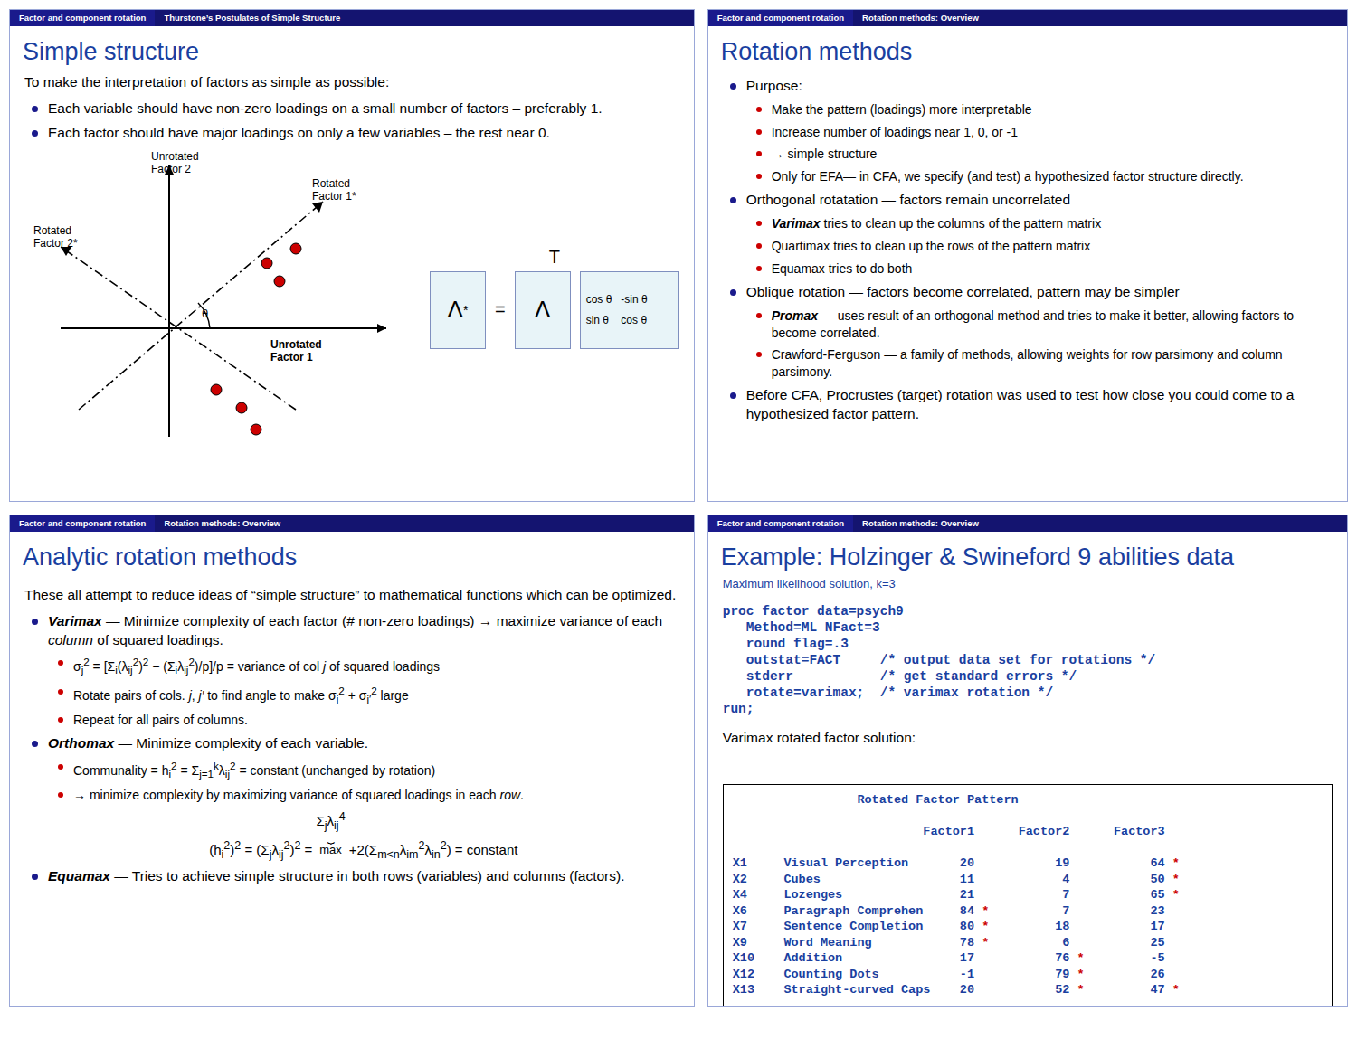Factor and component rotation
Thurstone’s Postulates of Simple Structure
Simple structure
To make the interpretation of factors as simple as possible:
Each variable should have non-zero loadings on a small number of factors – preferably 1.
Each factor should have major loadings on only a few variables – the rest near 0.
θ Unrotated Factor 2 Rotated Factor 1* Rotated Factor 2* Unrotated Factor 1
T
Λ*
=
Λ
cos θ -sin θ
sin θ cos θ
Factor and component rotation
Rotation methods: Overview
Rotation methods
Purpose:
Make the pattern (loadings) more interpretable
Increase number of loadings near 1, 0, or -1
→ simple structure
Only for EFA— in CFA, we specify (and test) a hypothesized factor structure directly.
Orthogonal rotatation — factors remain uncorrelated
Varimax tries to clean up the columns of the pattern matrix
Quartimax tries to clean up the rows of the pattern matrix
Equamax tries to do both
Oblique rotation — factors become correlated, pattern may be simpler
Promax — uses result of an orthogonal method and tries to make it better, allowing factors to become correlated.
Crawford-Ferguson — a family of methods, allowing weights for row parsimony and column parsimony.
Before CFA, Procrustes (target) rotation was used to test how close you could come to a hypothesized factor pattern.
Factor and component rotation
Rotation methods: Overview
Analytic rotation methods
These all attempt to reduce ideas of “simple structure” to mathematical functions which can be optimized.
Varimax — Minimize complexity of each factor (# non-zero loadings) → maximize variance of each column of squared loadings.
σj2 = [Σi(λij2)2 − (Σiλij2)/p]/p = variance of col j of squared loadings
Rotate pairs of cols. j, j′ to find angle to make σj2 + σj′2 large
Repeat for all pairs of columns.
Orthomax — Minimize complexity of each variable.
Communality = hi2 = Σj=1kλij2 = constant (unchanged by rotation)
→ minimize complexity by maximizing variance of squared loadings in each row.
(hi2)2 = (Σjλij2)2 = Σjλij4 ⏟ max +2(Σm<nλim2λin2) = constant
Equamax — Tries to achieve simple structure in both rows (variables) and columns (factors).
Factor and component rotation
Rotation methods: Overview
Example: Holzinger & Swineford 9 abilities data
Maximum likelihood solution, k=3
proc factor data=psych9
   Method=ML NFact=3
   round flag=.3
   outstat=FACT     /* output data set for rotations */
   stderr           /* get standard errors */
   rotate=varimax;  /* varimax rotation */
run;
Varimax rotated factor solution:
Rotated Factor Pattern Factor1 Factor2 Factor3 X1 Visual Perception 20 19 64 * X2 Cubes 11 4 50 * X4 Lozenges 21 7 65 * X6 Paragraph Comprehen 84 * 7 23 X7 Sentence Completion 80 * 18 17 X9 Word Meaning 78 * 6 25 X10 Addition 17 76 * -5 X12 Counting Dots -1 79 * 26 X13 Straight-curved Caps 20 52 * 47 *